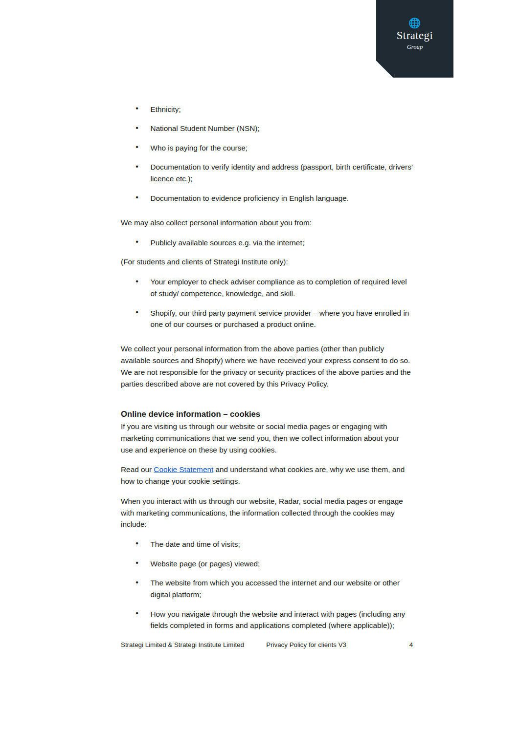🌐
Strategi
Group
Ethnicity;
National Student Number (NSN);
Who is paying for the course;
Documentation to verify identity and address (passport, birth certificate, drivers’ licence etc.);
Documentation to evidence proficiency in English language.
We may also collect personal information about you from:
Publicly available sources e.g. via the internet;
(For students and clients of Strategi Institute only):
Your employer to check adviser compliance as to completion of required level of study/ competence, knowledge, and skill.
Shopify, our third party payment service provider – where you have enrolled in one of our courses or purchased a product online.
We collect your personal information from the above parties (other than publicly available sources and Shopify) where we have received your express consent to do so. We are not responsible for the privacy or security practices of the above parties and the parties described above are not covered by this Privacy Policy.
Online device information – cookies
If you are visiting us through our website or social media pages or engaging with marketing communications that we send you, then we collect information about your use and experience on these by using cookies.
Read our Cookie Statement and understand what cookies are, why we use them, and how to change your cookie settings.
When you interact with us through our website, Radar, social media pages or engage with marketing communications, the information collected through the cookies may include:
The date and time of visits;
Website page (or pages) viewed;
The website from which you accessed the internet and our website or other digital platform;
How you navigate through the website and interact with pages (including any fields completed in forms and applications completed (where applicable));
Strategi Limited & Strategi Institute Limited Privacy Policy for clients V3 4